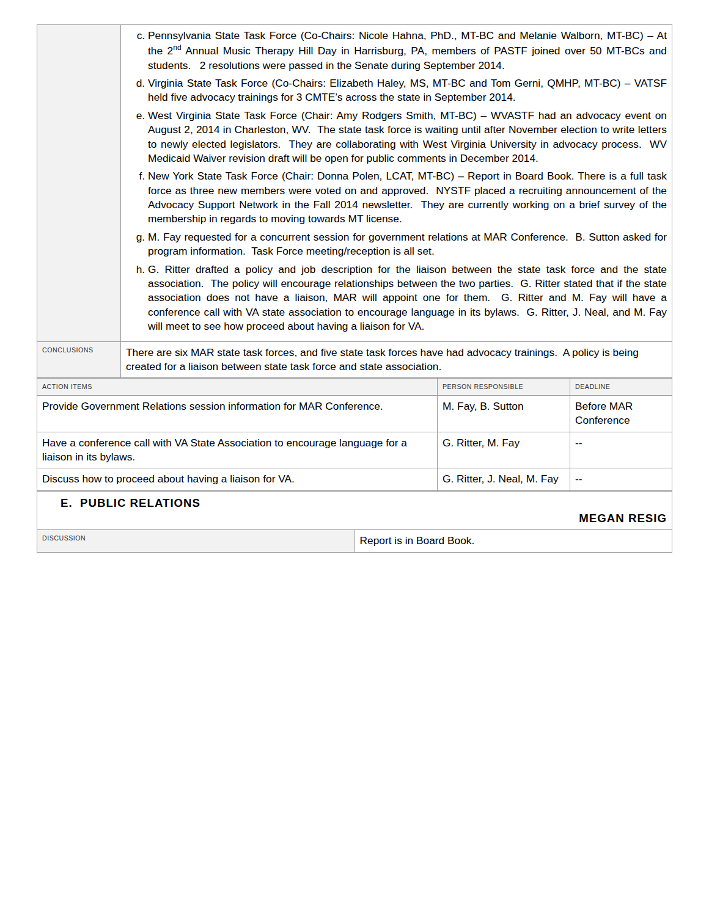| | Pennsylvania State Task Force (Co-Chairs: Nicole Hahna, PhD., MT-BC and Melanie Walborn, MT-BC) – At the 2 nd Annual Music Therapy Hill Day in Harrisburg, PA, members of PASTF joined over 50 MT-BCs and students. 2 resolutions were passed in the Senate during September 2014. Virginia State Task Force (Co-Chairs: Elizabeth Haley, MS, MT-BC and Tom Gerni, QMHP, MT-BC) – VATSF held five advocacy trainings for 3 CMTE’s across the state in September 2014. West Virginia State Task Force (Chair: Amy Rodgers Smith, MT-BC) – WVASTF had an advocacy event on August 2, 2014 in Charleston, WV. The state task force is waiting until after November election to write letters to newly elected legislators. They are collaborating with West Virginia University in advocacy process. WV Medicaid Waiver revision draft will be open for public comments in December 2014. New York State Task Force (Chair: Donna Polen, LCAT, MT-BC) – Report in Board Book. There is a full task force as three new members were voted on and approved. NYSTF placed a recruiting announcement of the Advocacy Support Network in the Fall 2014 newsletter. They are currently working on a brief survey of the membership in regards to moving towards MT license. M. Fay requested for a concurrent session for government relations at MAR Conference. B. Sutton asked for program information. Task Force meeting/reception is all set. G. Ritter drafted a policy and job description for the liaison between the state task force and the state association. The policy will encourage relationships between the two parties. G. Ritter stated that if the state association does not have a liaison, MAR will appoint one for them. G. Ritter and M. Fay will have a conference call with VA state association to encourage language in its bylaws. G. Ritter, J. Neal, and M. Fay will meet to see how proceed about having a liaison for VA. |
| Conclusions | There are six MAR state task forces, and five state task forces have had advocacy trainings. A policy is being created for a liaison between state task force and state association. |
| Action Items | Person Responsible | Deadline |
| Provide Government Relations session information for MAR Conference. | M. Fay, B. Sutton | Before MAR Conference |
| Have a conference call with VA State Association to encourage language for a liaison in its bylaws. | G. Ritter, M. Fay | -- |
| Discuss how to proceed about having a liaison for VA. | G. Ritter, J. Neal, M. Fay | -- |
| E. PUBLIC RELATIONS MEGAN RESIG |
| Discussion | Report is in Board Book. |